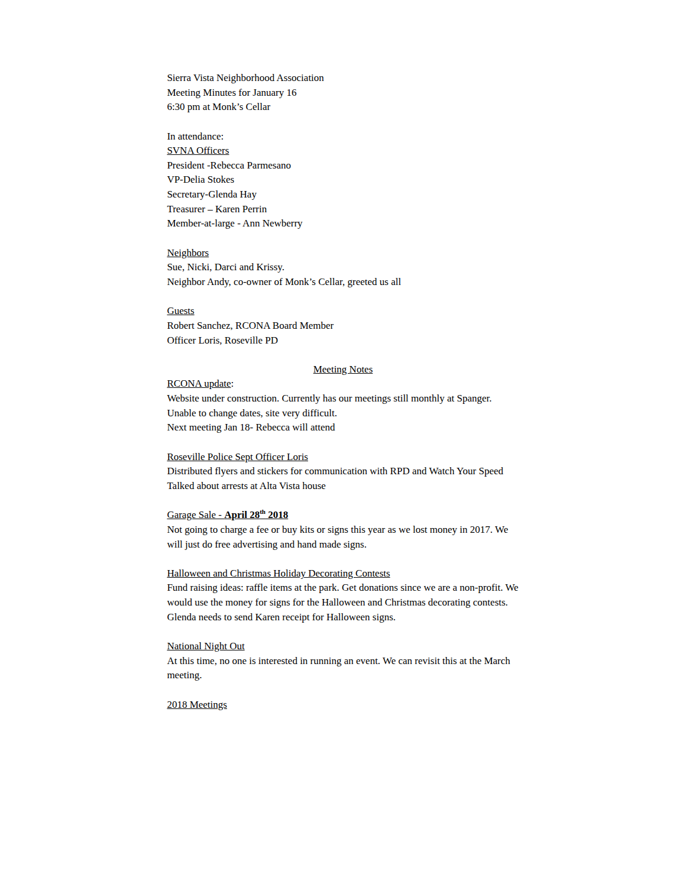Sierra Vista Neighborhood Association
Meeting Minutes for January 16
6:30 pm at Monk’s Cellar
In attendance:
SVNA Officers
President -Rebecca Parmesano
VP-Delia Stokes
Secretary-Glenda Hay
Treasurer – Karen Perrin
Member-at-large - Ann Newberry
Neighbors
Sue, Nicki, Darci and Krissy.
Neighbor Andy, co-owner of Monk’s Cellar, greeted us all
Guests
Robert Sanchez, RCONA Board Member
Officer Loris, Roseville PD
Meeting Notes
RCONA update:
Website under construction. Currently has our meetings still monthly at Spanger. Unable to change dates, site very difficult.
Next meeting Jan 18- Rebecca will attend
Roseville Police Sept Officer Loris
Distributed flyers and stickers for communication with RPD and Watch Your Speed
Talked about arrests at Alta Vista house
Garage Sale - April 28th 2018
Not going to charge a fee or buy kits or signs this year as we lost money in 2017. We will just do free advertising and hand made signs.
Halloween and Christmas Holiday Decorating Contests
Fund raising ideas: raffle items at the park. Get donations since we are a non-profit. We would use the money for signs for the Halloween and Christmas decorating contests.
Glenda needs to send Karen receipt for Halloween signs.
National Night Out
At this time, no one is interested in running an event. We can revisit this at the March meeting.
2018 Meetings